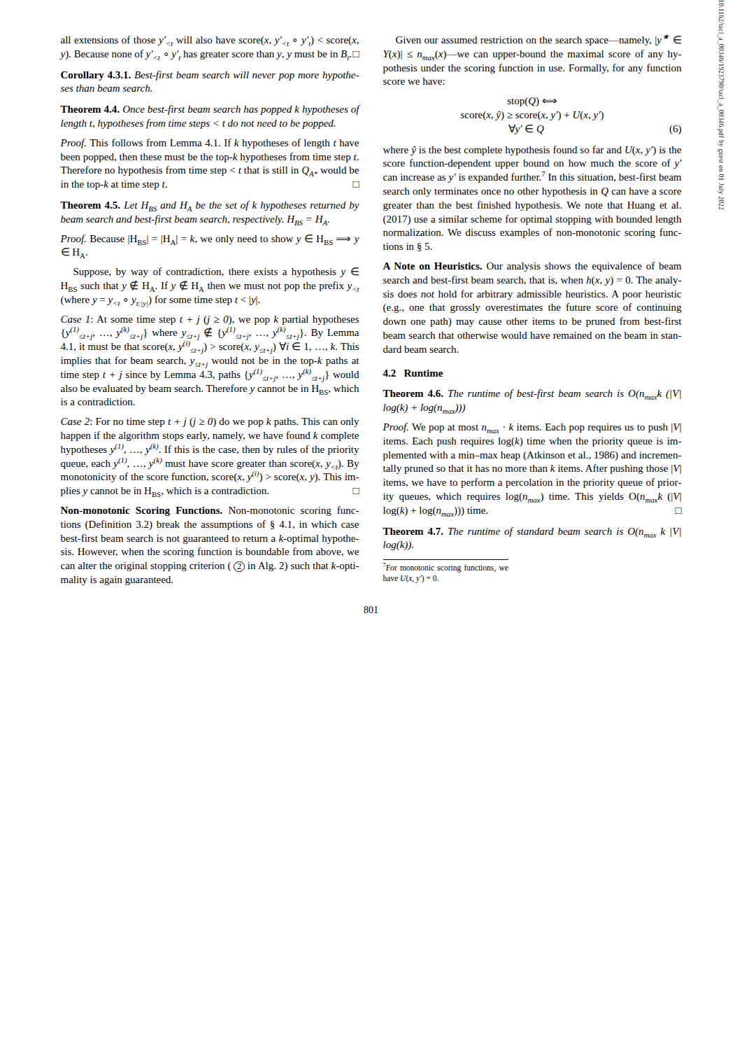Downloaded from http://direct.mit.edu/tacl/article-pdf/doi/10.1162/tacl_a_00346/1923790/tacl_a_00346.pdf by guest on 01 July 2022
all extensions of those y′<t will also have score(x, y′<t ∘ y′t) < score(x, y). Because none of y′<t ∘ y′t has greater score than y, y must be in Bt. □
Corollary 4.3.1. Best-first beam search will never pop more hypotheses than beam search.
Theorem 4.4. Once best-first beam search has popped k hypotheses of length t, hypotheses from time steps < t do not need to be popped.
Proof. This follows from Lemma 4.1. If k hypotheses of length t have been popped, then these must be the top-k hypotheses from time step t. Therefore no hypothesis from time step < t that is still in QA* would be in the top-k at time step t. □
Theorem 4.5. Let HBS and HA be the set of k hypotheses returned by beam search and best-first beam search, respectively. HBS = HA.
Proof. Because |HBS| = |HA| = k, we only need to show y ∈ HBS ⟹ y ∈ HA.
Suppose, by way of contradiction, there exists a hypothesis y ∈ HBS such that y ∉ HA. If y ∉ HA then we must not pop the prefix y<t (where y = y<t ∘ yt:|y|) for some time step t < |y|.
Case 1: At some time step t + j (j ≥ 0), we pop k partial hypotheses {y(1)≤t+j, …, y(k)≤t+j} where y≤t+j ∉ {y(1)≤t+j, …, y(k)≤t+j}. By Lemma 4.1, it must be that score(x, y(i)≤t+j) > score(x, y≤t+j) ∀i ∈ 1, …, k. This implies that for beam search, y≤t+j would not be in the top-k paths at time step t + j since by Lemma 4.3, paths {y(1)≤t+j, …, y(k)≤t+j} would also be evaluated by beam search. Therefore y cannot be in HBS, which is a contradiction.
Case 2: For no time step t + j (j ≥ 0) do we pop k paths. This can only happen if the algorithm stops early, namely, we have found k complete hypotheses y(1), …, y(k). If this is the case, then by rules of the priority queue, each y(1), …, y(k) must have score greater than score(x, y<t). By monotonicity of the score function, score(x, y(i)) > score(x, y). This implies y cannot be in HBS, which is a contradiction. □
Non-monotonic Scoring Functions. Non-monotonic scoring functions (Definition 3.2) break the assumptions of § 4.1, in which case best-first beam search is not guaranteed to return a k-optimal hypothesis. However, when the scoring function is boundable from above, we can alter the original stopping criterion ( 2 in Alg. 2) such that k-optimality is again guaranteed.
Given our assumed restriction on the search space—namely, |y★ ∈ Y(x)| ≤ nmax(x)—we can upper-bound the maximal score of any hypothesis under the scoring function in use. Formally, for any function score we have:
stop(Q) ⟺ score(x, ŷ) ≥ score(x, y′) + U(x, y′) ∀y′ ∈ Q (6)
where ŷ is the best complete hypothesis found so far and U(x, y′) is the score function-dependent upper bound on how much the score of y′ can increase as y′ is expanded further.7 In this situation, best-first beam search only terminates once no other hypothesis in Q can have a score greater than the best finished hypothesis. We note that Huang et al. (2017) use a similar scheme for optimal stopping with bounded length normalization. We discuss examples of non-monotonic scoring functions in § 5.
A Note on Heuristics. Our analysis shows the equivalence of beam search and best-first beam search, that is, when h(x, y) = 0. The analysis does not hold for arbitrary admissible heuristics. A poor heuristic (e.g., one that grossly overestimates the future score of continuing down one path) may cause other items to be pruned from best-first beam search that otherwise would have remained on the beam in standard beam search.
4.2 Runtime
Theorem 4.6. The runtime of best-first beam search is O(nmaxk (|V| log(k) + log(nmax)))
Proof. We pop at most nmax · k items. Each pop requires us to push |V| items. Each push requires log(k) time when the priority queue is implemented with a min–max heap (Atkinson et al., 1986) and incrementally pruned so that it has no more than k items. After pushing those |V| items, we have to perform a percolation in the priority queue of priority queues, which requires log(nmax) time. This yields O(nmaxk (|V| log(k) + log(nmax))) time. □
Theorem 4.7. The runtime of standard beam search is O(nmax k |V| log(k)).
7For monotonic scoring functions, we have U(x, y′) = 0.
801